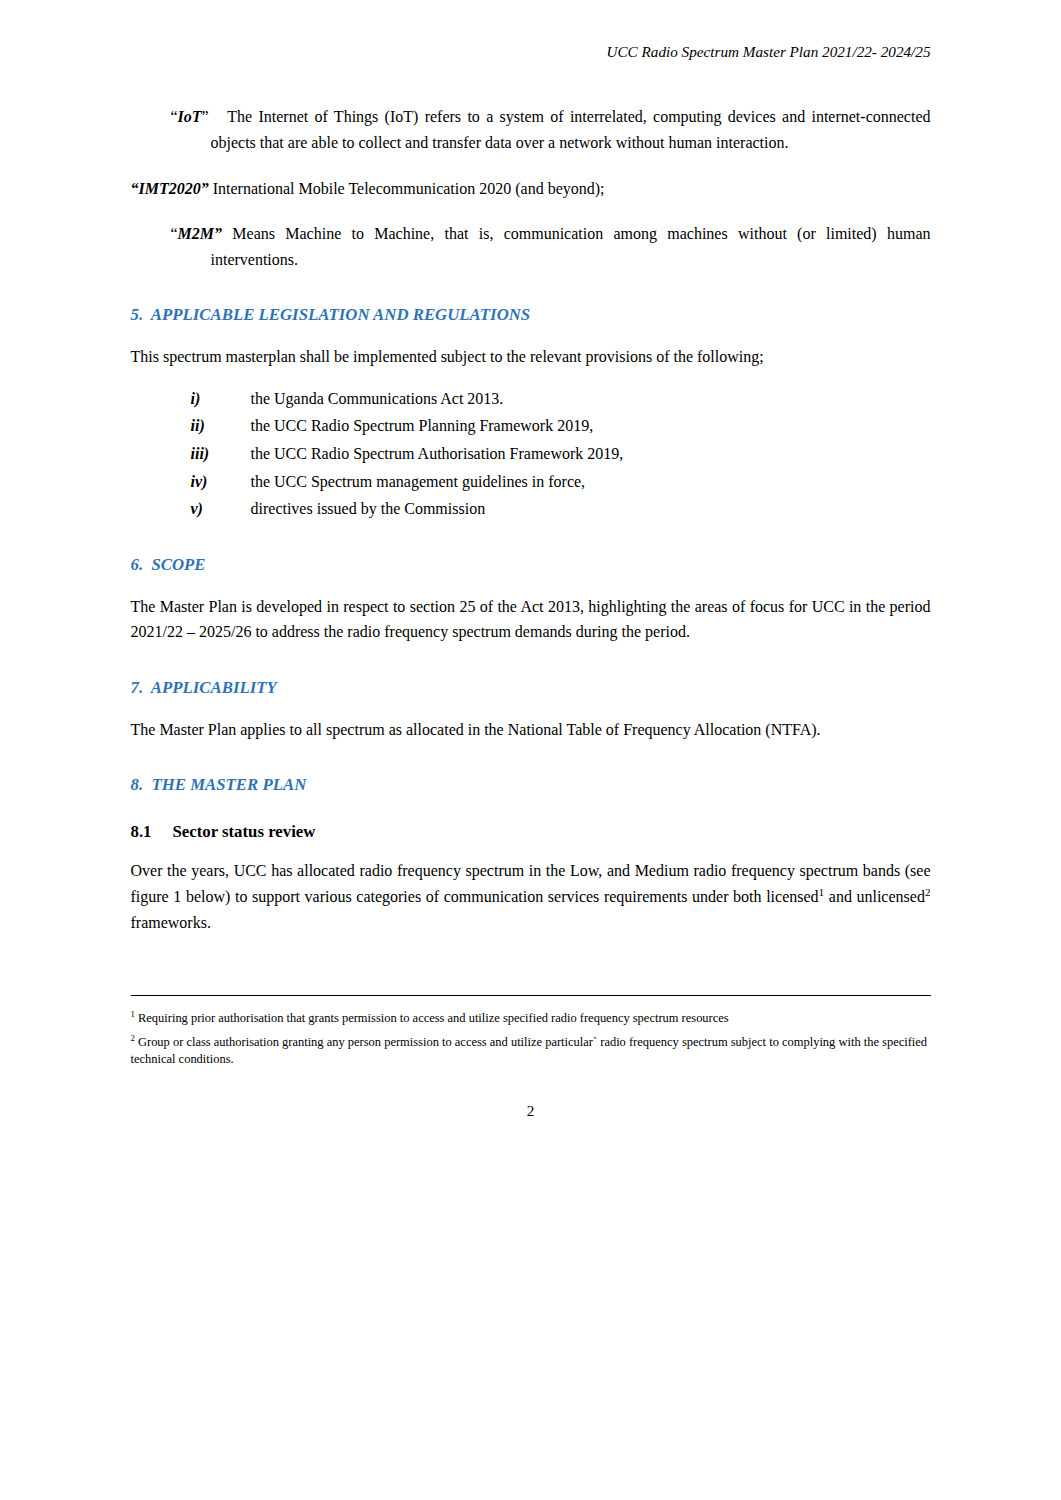UCC Radio Spectrum Master Plan 2021/22- 2024/25
“IoT” The Internet of Things (IoT) refers to a system of interrelated, computing devices and internet-connected objects that are able to collect and transfer data over a network without human interaction.
“IMT2020” International Mobile Telecommunication 2020 (and beyond);
“M2M” Means Machine to Machine, that is, communication among machines without (or limited) human interventions.
5. APPLICABLE LEGISLATION AND REGULATIONS
This spectrum masterplan shall be implemented subject to the relevant provisions of the following;
i) the Uganda Communications Act 2013.
ii) the UCC Radio Spectrum Planning Framework 2019,
iii) the UCC Radio Spectrum Authorisation Framework 2019,
iv) the UCC Spectrum management guidelines in force,
v) directives issued by the Commission
6. SCOPE
The Master Plan is developed in respect to section 25 of the Act 2013, highlighting the areas of focus for UCC in the period 2021/22 – 2025/26 to address the radio frequency spectrum demands during the period.
7. APPLICABILITY
The Master Plan applies to all spectrum as allocated in the National Table of Frequency Allocation (NTFA).
8. THE MASTER PLAN
8.1 Sector status review
Over the years, UCC has allocated radio frequency spectrum in the Low, and Medium radio frequency spectrum bands (see figure 1 below) to support various categories of communication services requirements under both licensed1 and unlicensed2 frameworks.
1 Requiring prior authorisation that grants permission to access and utilize specified radio frequency spectrum resources
2 Group or class authorisation granting any person permission to access and utilize particular` radio frequency spectrum subject to complying with the specified technical conditions.
2